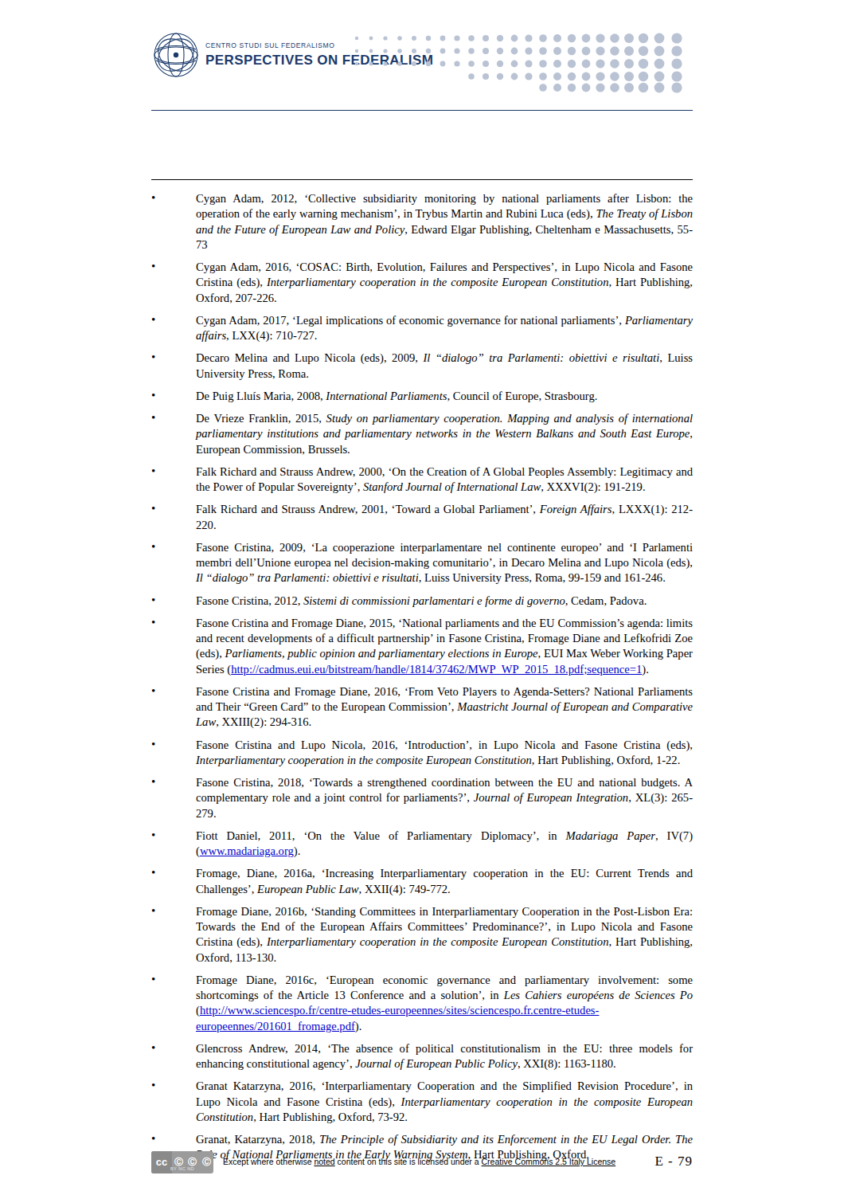CENTRO STUDI SUL FEDERALISMO
PERSPECTIVES ON FEDERALISM
Cygan Adam, 2012, ‘Collective subsidiarity monitoring by national parliaments after Lisbon: the operation of the early warning mechanism’, in Trybus Martin and Rubini Luca (eds), The Treaty of Lisbon and the Future of European Law and Policy, Edward Elgar Publishing, Cheltenham e Massachusetts, 55-73
Cygan Adam, 2016, ‘COSAC: Birth, Evolution, Failures and Perspectives’, in Lupo Nicola and Fasone Cristina (eds), Interparliamentary cooperation in the composite European Constitution, Hart Publishing, Oxford, 207-226.
Cygan Adam, 2017, ‘Legal implications of economic governance for national parliaments’, Parliamentary affairs, LXX(4): 710-727.
Decaro Melina and Lupo Nicola (eds), 2009, Il “dialogo” tra Parlamenti: obiettivi e risultati, Luiss University Press, Roma.
De Puig Lluís Maria, 2008, International Parliaments, Council of Europe, Strasbourg.
De Vrieze Franklin, 2015, Study on parliamentary cooperation. Mapping and analysis of international parliamentary institutions and parliamentary networks in the Western Balkans and South East Europe, European Commission, Brussels.
Falk Richard and Strauss Andrew, 2000, ‘On the Creation of A Global Peoples Assembly: Legitimacy and the Power of Popular Sovereignty’, Stanford Journal of International Law, XXXVI(2): 191-219.
Falk Richard and Strauss Andrew, 2001, ‘Toward a Global Parliament’, Foreign Affairs, LXXX(1): 212-220.
Fasone Cristina, 2009, ‘La cooperazione interparlamentare nel continente europeo’ and ‘I Parlamenti membri dell’Unione europea nel decision-making comunitario’, in Decaro Melina and Lupo Nicola (eds), Il “dialogo” tra Parlamenti: obiettivi e risultati, Luiss University Press, Roma, 99-159 and 161-246.
Fasone Cristina, 2012, Sistemi di commissioni parlamentari e forme di governo, Cedam, Padova.
Fasone Cristina and Fromage Diane, 2015, ‘National parliaments and the EU Commission’s agenda: limits and recent developments of a difficult partnership’ in Fasone Cristina, Fromage Diane and Lefkofridi Zoe (eds), Parliaments, public opinion and parliamentary elections in Europe, EUI Max Weber Working Paper Series (http://cadmus.eui.eu/bitstream/handle/1814/37462/MWP_WP_2015_18.pdf;sequence=1).
Fasone Cristina and Fromage Diane, 2016, ‘From Veto Players to Agenda-Setters? National Parliaments and Their “Green Card” to the European Commission’, Maastricht Journal of European and Comparative Law, XXIII(2): 294-316.
Fasone Cristina and Lupo Nicola, 2016, ‘Introduction’, in Lupo Nicola and Fasone Cristina (eds), Interparliamentary cooperation in the composite European Constitution, Hart Publishing, Oxford, 1-22.
Fasone Cristina, 2018, ‘Towards a strengthened coordination between the EU and national budgets. A complementary role and a joint control for parliaments?’, Journal of European Integration, XL(3): 265-279.
Fiott Daniel, 2011, ‘On the Value of Parliamentary Diplomacy’, in Madariaga Paper, IV(7) (www.madariaga.org).
Fromage, Diane, 2016a, ‘Increasing Interparliamentary cooperation in the EU: Current Trends and Challenges’, European Public Law, XXII(4): 749-772.
Fromage Diane, 2016b, ‘Standing Committees in Interparliamentary Cooperation in the Post-Lisbon Era: Towards the End of the European Affairs Committees’ Predominance?’, in Lupo Nicola and Fasone Cristina (eds), Interparliamentary cooperation in the composite European Constitution, Hart Publishing, Oxford, 113-130.
Fromage Diane, 2016c, ‘European economic governance and parliamentary involvement: some shortcomings of the Article 13 Conference and a solution’, in Les Cahiers européens de Sciences Po (http://www.sciencespo.fr/centre-etudes-europeennes/sites/sciencespo.fr.centre-etudes-europeennes/201601_fromage.pdf).
Glencross Andrew, 2014, ‘The absence of political constitutionalism in the EU: three models for enhancing constitutional agency’, Journal of European Public Policy, XXI(8): 1163-1180.
Granat Katarzyna, 2016, ‘Interparliamentary Cooperation and the Simplified Revision Procedure’, in Lupo Nicola and Fasone Cristina (eds), Interparliamentary cooperation in the composite European Constitution, Hart Publishing, Oxford, 73-92.
Granat, Katarzyna, 2018, The Principle of Subsidiarity and its Enforcement in the EU Legal Order. The Role of National Parliaments in the Early Warning System, Hart Publishing, Oxford.
cc
ⒸⒸⒸ
BY NC ND
Except where otherwise noted content on this site is licensed under a Creative Commons 2.5 Italy License
E - 79